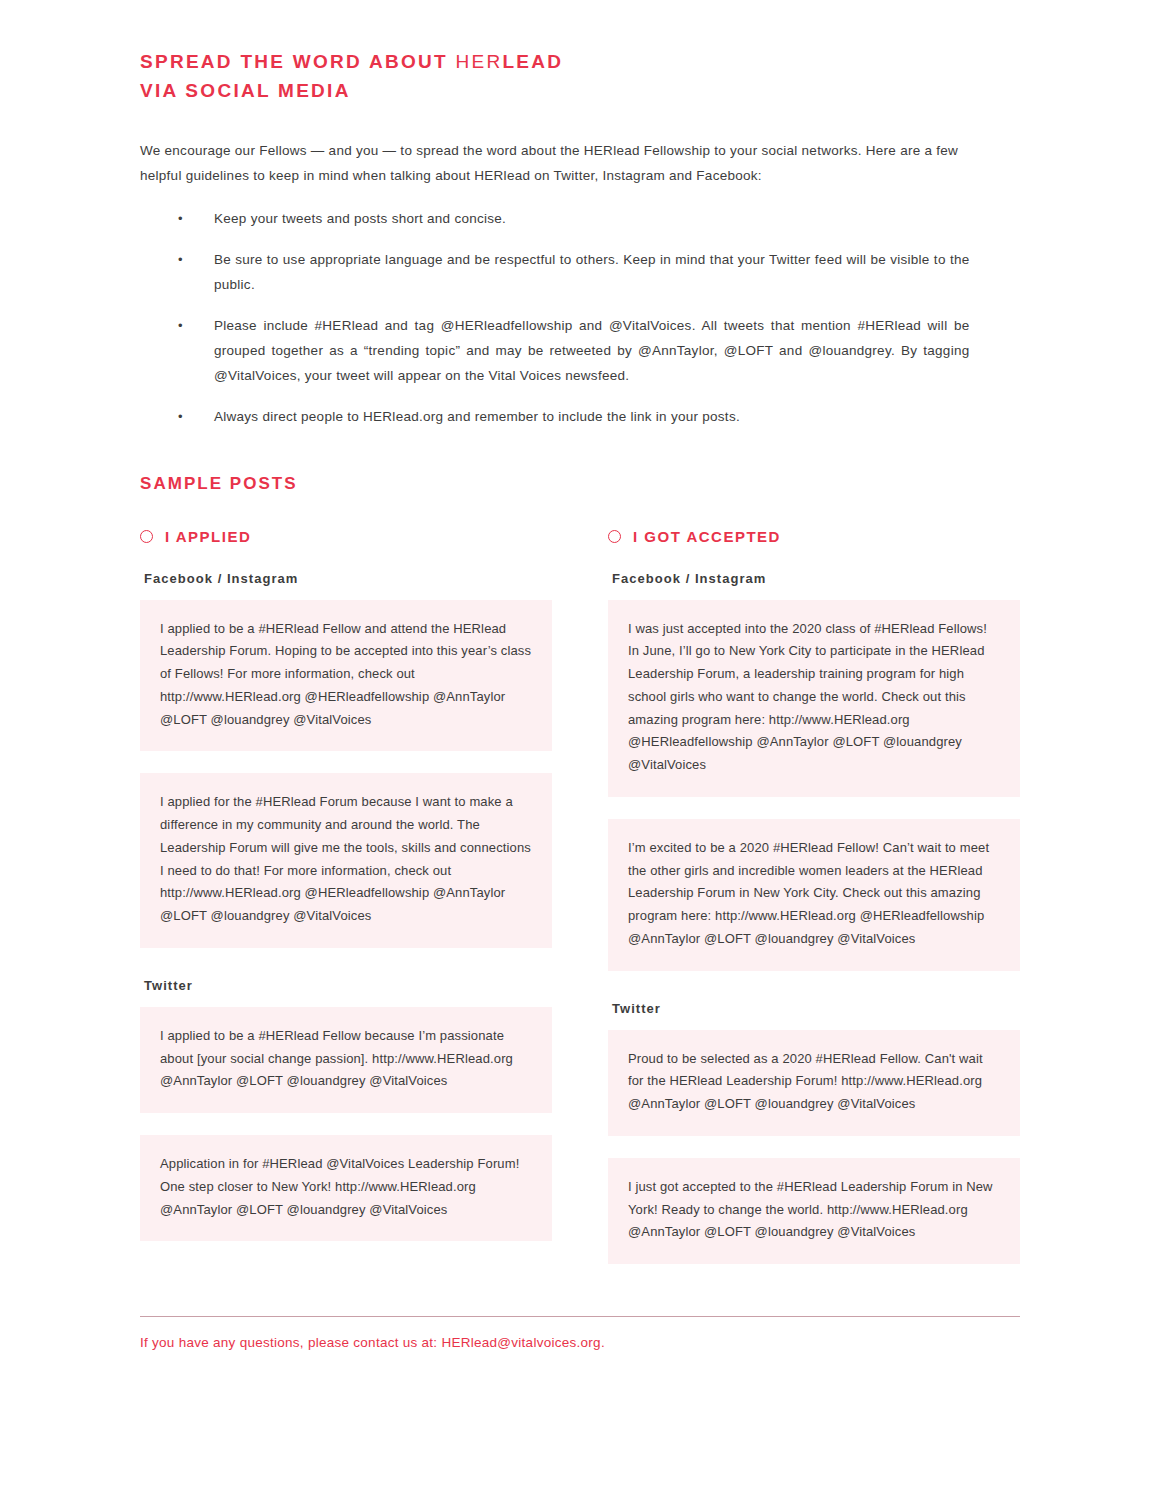Spread the Word About Herlead
via Social Media
We encourage our Fellows — and you — to spread the word about the HERlead Fellowship to your social networks. Here are a few helpful guidelines to keep in mind when talking about HERlead on Twitter, Instagram and Facebook:
Keep your tweets and posts short and concise.
Be sure to use appropriate language and be respectful to others. Keep in mind that your Twitter feed will be visible to the public.
Please include #HERlead and tag @HERleadfellowship and @VitalVoices. All tweets that mention #HERlead will be grouped together as a “trending topic” and may be retweeted by @AnnTaylor, @LOFT and @louandgrey. By tagging @VitalVoices, your tweet will appear on the Vital Voices newsfeed.
Always direct people to HERlead.org and remember to include the link in your posts.
Sample Posts
I Applied
Facebook / Instagram
I applied to be a #HERlead Fellow and attend the HERlead Leadership Forum. Hoping to be accepted into this year’s class of Fellows! For more information, check out http://www.HERlead.org @HERleadfellowship @AnnTaylor @LOFT @louandgrey @VitalVoices
I applied for the #HERlead Forum because I want to make a difference in my community and around the world. The Leadership Forum will give me the tools, skills and connections I need to do that! For more information, check out http://www.HERlead.org @HERleadfellowship @AnnTaylor @LOFT @louandgrey @VitalVoices
Twitter
I applied to be a #HERlead Fellow because I’m passionate about [your social change passion]. http://www.HERlead.org @AnnTaylor @LOFT @louandgrey @VitalVoices
Application in for #HERlead @VitalVoices Leadership Forum! One step closer to New York! http://www.HERlead.org @AnnTaylor @LOFT @louandgrey @VitalVoices
I Got Accepted
Facebook / Instagram
I was just accepted into the 2020 class of #HERlead Fellows! In June, I’ll go to New York City to participate in the HERlead Leadership Forum, a leadership training program for high school girls who want to change the world. Check out this amazing program here: http://www.HERlead.org @HERleadfellowship @AnnTaylor @LOFT @louandgrey @VitalVoices
I’m excited to be a 2020 #HERlead Fellow! Can’t wait to meet the other girls and incredible women leaders at the HERlead Leadership Forum in New York City. Check out this amazing program here: http://www.HERlead.org @HERleadfellowship @AnnTaylor @LOFT @louandgrey @VitalVoices
Twitter
Proud to be selected as a 2020 #HERlead Fellow. Can't wait for the HERlead Leadership Forum! http://www.HERlead.org @AnnTaylor @LOFT @louandgrey @VitalVoices
I just got accepted to the #HERlead Leadership Forum in New York! Ready to change the world. http://www.HERlead.org @AnnTaylor @LOFT @louandgrey @VitalVoices
If you have any questions, please contact us at: HERlead@vitalvoices.org.